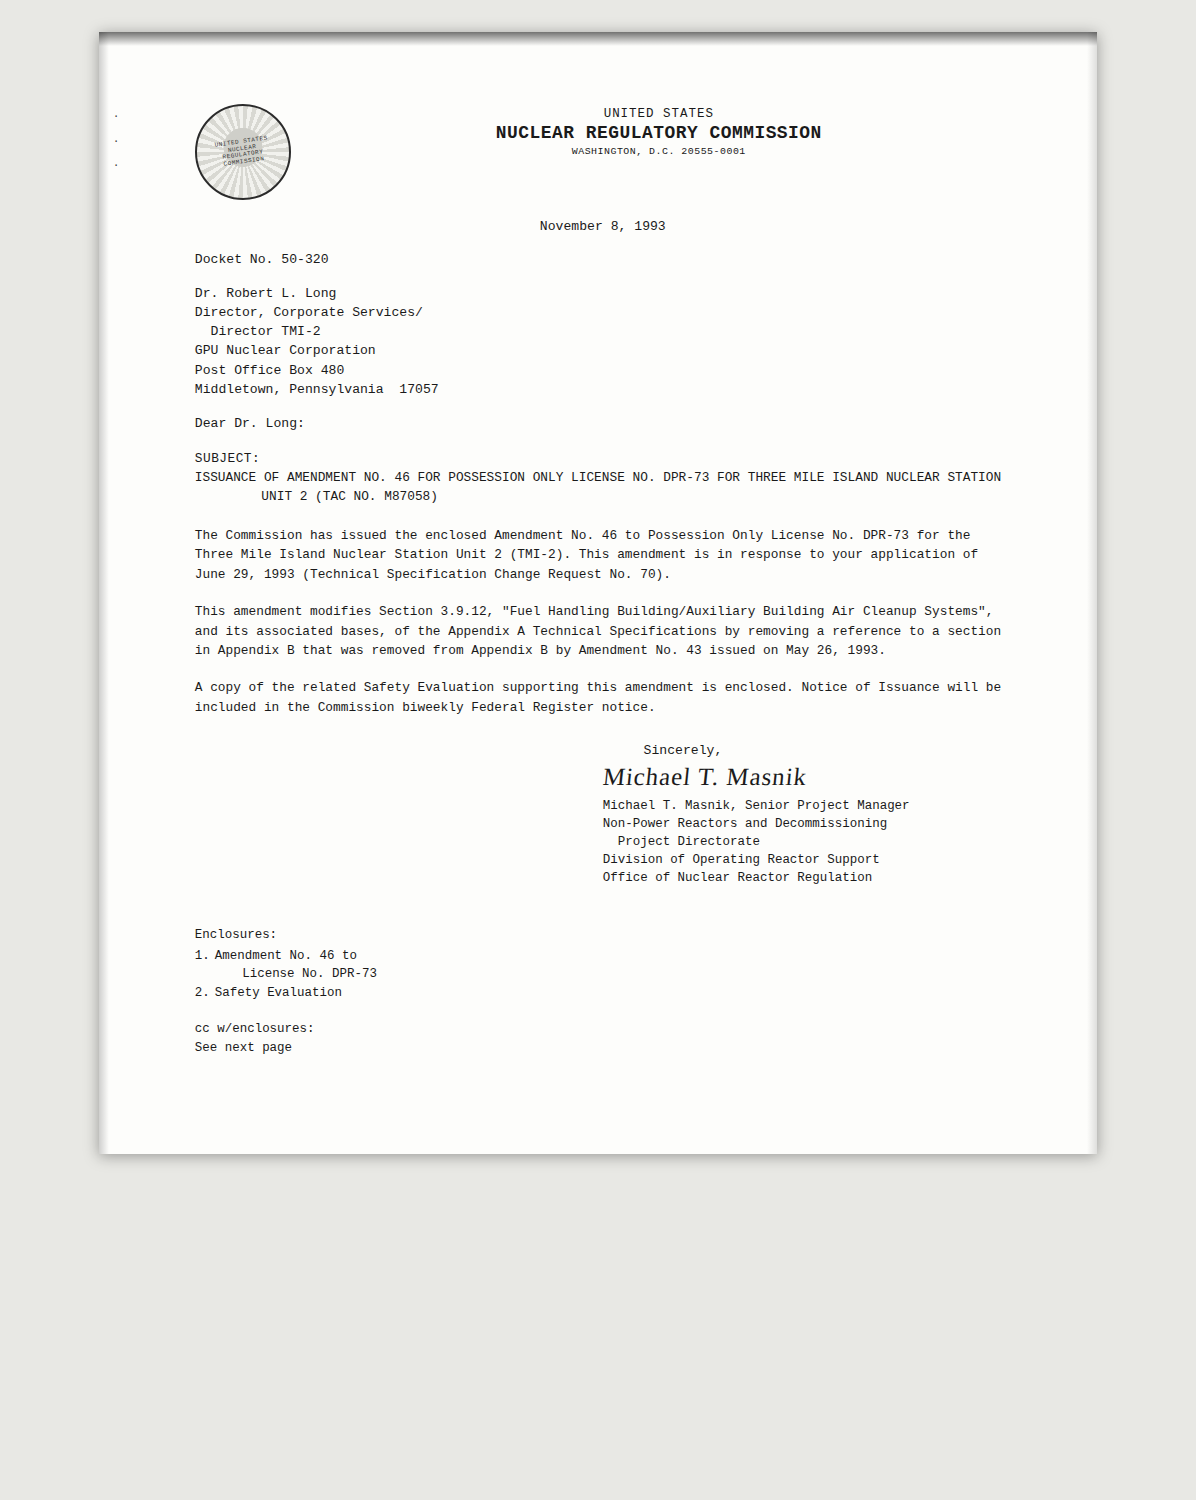.
.
.
UNITED STATES
NUCLEAR
REGULATORY
COMMISSION
UNITED STATES
NUCLEAR REGULATORY COMMISSION
WASHINGTON, D.C. 20555-0001
November 8, 1993
Docket No. 50-320
Dr. Robert L. Long
Director, Corporate Services/
Director TMI-2
GPU Nuclear Corporation
Post Office Box 480
Middletown, Pennsylvania 17057
Dear Dr. Long:
SUBJECT: ISSUANCE OF AMENDMENT NO. 46 FOR POSSESSION ONLY LICENSE NO. DPR-73 FOR THREE MILE ISLAND NUCLEAR STATION UNIT 2 (TAC NO. M87058)
The Commission has issued the enclosed Amendment No. 46 to Possession Only License No. DPR-73 for the Three Mile Island Nuclear Station Unit 2 (TMI-2). This amendment is in response to your application of June 29, 1993 (Technical Specification Change Request No. 70).
This amendment modifies Section 3.9.12, "Fuel Handling Building/Auxiliary Building Air Cleanup Systems", and its associated bases, of the Appendix A Technical Specifications by removing a reference to a section in Appendix B that was removed from Appendix B by Amendment No. 43 issued on May 26, 1993.
A copy of the related Safety Evaluation supporting this amendment is enclosed. Notice of Issuance will be included in the Commission biweekly Federal Register notice.
Sincerely,
Michael T. Masnik
Michael T. Masnik, Senior Project Manager
Non-Power Reactors and Decommissioning
Project Directorate
Division of Operating Reactor Support
Office of Nuclear Reactor Regulation
Enclosures:
Amendment No. 46 to
License No. DPR-73
Safety Evaluation
cc w/enclosures:
See next page